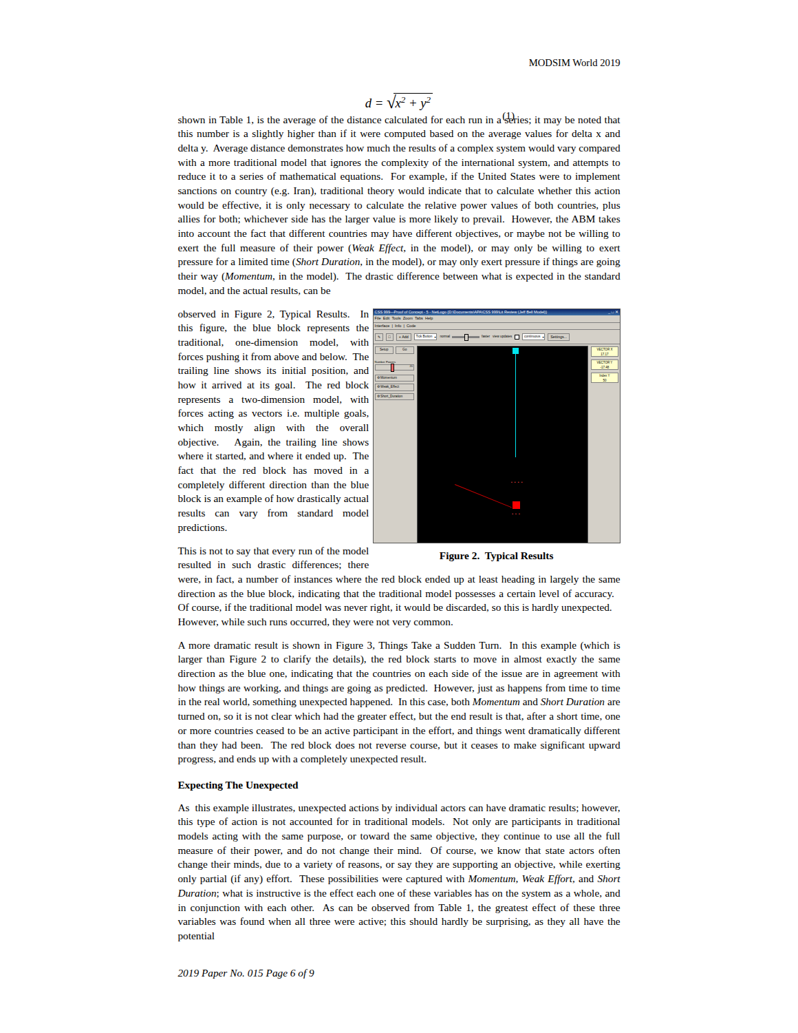MODSIM World 2019
d = x2 + y2 (1)
shown in Table 1, is the average of the distance calculated for each run in a series; it may be noted that this number is a slightly higher than if it were computed based on the average values for delta x and delta y. Average distance demonstrates how much the results of a complex system would vary compared with a more traditional model that ignores the complexity of the international system, and attempts to reduce it to a series of mathematical equations. For example, if the United States were to implement sanctions on country (e.g. Iran), traditional theory would indicate that to calculate whether this action would be effective, it is only necessary to calculate the relative power values of both countries, plus allies for both; whichever side has the larger value is more likely to prevail. However, the ABM takes into account the fact that different countries may have different objectives, or maybe not be willing to exert the full measure of their power (Weak Effect, in the model), or may only be willing to exert pressure for a limited time (Short Duration, in the model), or may only exert pressure if things are going their way (Momentum, in the model). The drastic difference between what is expected in the standard model, and the actual results, can be
CSS 999—Proof of Concept - 5 - NetLogo {D:\Documents\APA\CSS 999\Lit Review (Jeff Bell Model)} _ □ ✕
File Edit Tools Zoom Tabs Help
Interface | Info | Code
✎ □ + Add Tick Button
normal faster
view updates continuous Settings...
Setup Go
Number Powers
20
⚙ Momentum
⚙ Weak_Effect
⚙ Short_Duration
• • • •
• • •
VECTOR X
17.17
VECTOR Y
-17.48
Index Y
50
Command Center Clear
observer>
Figure 2. Typical Results
observed in Figure 2, Typical Results. In this figure, the blue block represents the traditional, one-dimension model, with forces pushing it from above and below. The trailing line shows its initial position, and how it arrived at its goal. The red block represents a two-dimension model, with forces acting as vectors i.e. multiple goals, which mostly align with the overall objective. Again, the trailing line shows where it started, and where it ended up. The fact that the red block has moved in a completely different direction than the blue block is an example of how drastically actual results can vary from standard model predictions.
This is not to say that every run of the model resulted in such drastic differences; there were, in fact, a number of instances where the red block ended up at least heading in largely the same direction as the blue block, indicating that the traditional model possesses a certain level of accuracy. Of course, if the traditional model was never right, it would be discarded, so this is hardly unexpected. However, while such runs occurred, they were not very common.
A more dramatic result is shown in Figure 3, Things Take a Sudden Turn. In this example (which is larger than Figure 2 to clarify the details), the red block starts to move in almost exactly the same direction as the blue one, indicating that the countries on each side of the issue are in agreement with how things are working, and things are going as predicted. However, just as happens from time to time in the real world, something unexpected happened. In this case, both Momentum and Short Duration are turned on, so it is not clear which had the greater effect, but the end result is that, after a short time, one or more countries ceased to be an active participant in the effort, and things went dramatically different than they had been. The red block does not reverse course, but it ceases to make significant upward progress, and ends up with a completely unexpected result.
Expecting The Unexpected
As this example illustrates, unexpected actions by individual actors can have dramatic results; however, this type of action is not accounted for in traditional models. Not only are participants in traditional models acting with the same purpose, or toward the same objective, they continue to use all the full measure of their power, and do not change their mind. Of course, we know that state actors often change their minds, due to a variety of reasons, or say they are supporting an objective, while exerting only partial (if any) effort. These possibilities were captured with Momentum, Weak Effort, and Short Duration; what is instructive is the effect each one of these variables has on the system as a whole, and in conjunction with each other. As can be observed from Table 1, the greatest effect of these three variables was found when all three were active; this should hardly be surprising, as they all have the potential
2019 Paper No. 015 Page 6 of 9